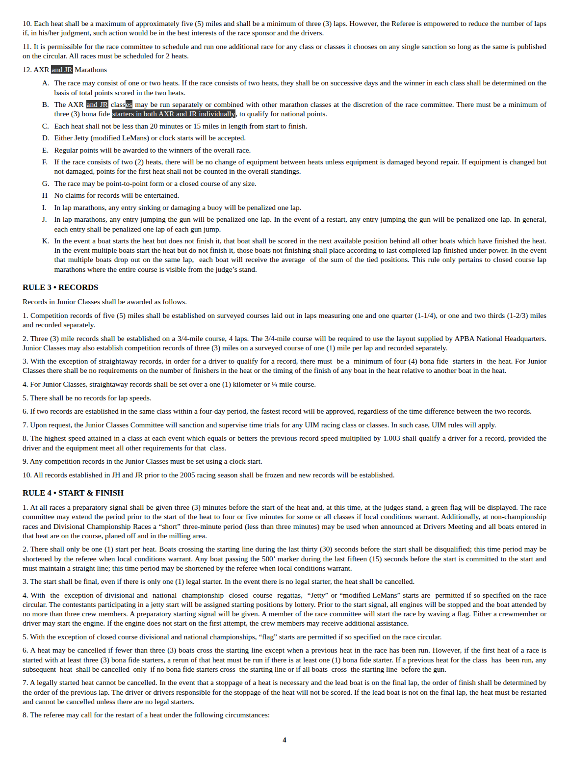10. Each heat shall be a maximum of approximately five (5) miles and shall be a minimum of three (3) laps. However, the Referee is empowered to reduce the number of laps if, in his/her judgment, such action would be in the best interests of the race sponsor and the drivers.
11. It is permissible for the race committee to schedule and run one additional race for any class or classes it chooses on any single sanction so long as the same is published on the circular. All races must be scheduled for 2 heats.
12. AXR and JR Marathons
A. The race may consist of one or two heats. If the race consists of two heats, they shall be on successive days and the winner in each class shall be determined on the basis of total points scored in the two heats.
B. The AXR and JR classes may be run separately or combined with other marathon classes at the discretion of the race committee. There must be a minimum of three (3) bona fide starters in both AXR and JR individually, to qualify for national points.
C. Each heat shall not be less than 20 minutes or 15 miles in length from start to finish.
D. Either Jetty (modified LeMans) or clock starts will be accepted.
E. Regular points will be awarded to the winners of the overall race.
F. If the race consists of two (2) heats, there will be no change of equipment between heats unless equipment is damaged beyond repair. If equipment is changed but not damaged, points for the first heat shall not be counted in the overall standings.
G. The race may be point-to-point form or a closed course of any size.
HNo claims for records will be entertained.
I. In lap marathons, any entry sinking or damaging a buoy will be penalized one lap.
J. In lap marathons, any entry jumping the gun will be penalized one lap. In the event of a restart, any entry jumping the gun will be penalized one lap. In general, each entry shall be penalized one lap of each gun jump.
K. In the event a boat starts the heat but does not finish it, that boat shall be scored in the next available position behind all other boats which have finished the heat. In the event multiple boats start the heat but do not finish it, those boats not finishing shall place according to last completed lap finished under power. In the event that multiple boats drop out on the same lap, each boat will receive the average of the sum of the tied positions. This rule only pertains to closed course lap marathons where the entire course is visible from the judge’s stand.
RULE 3 • RECORDS
Records in Junior Classes shall be awarded as follows.
1. Competition records of five (5) miles shall be established on surveyed courses laid out in laps measuring one and one quarter (1-1/4), or one and two thirds (1-2/3) miles and recorded separately.
2. Three (3) mile records shall be established on a 3/4-mile course, 4 laps. The 3/4-mile course will be required to use the layout supplied by APBA National Headquarters. Junior Classes may also establish competition records of three (3) miles on a surveyed course of one (1) mile per lap and recorded separately.
3. With the exception of straightaway records, in order for a driver to qualify for a record, there must be a minimum of four (4) bona fide starters in the heat. For Junior Classes there shall be no requirements on the number of finishers in the heat or the timing of the finish of any boat in the heat relative to another boat in the heat.
4. For Junior Classes, straightaway records shall be set over a one (1) kilometer or ¼ mile course.
5. There shall be no records for lap speeds.
6. If two records are established in the same class within a four-day period, the fastest record will be approved, regardless of the time difference between the two records.
7. Upon request, the Junior Classes Committee will sanction and supervise time trials for any UIM racing class or classes. In such case, UIM rules will apply.
8. The highest speed attained in a class at each event which equals or betters the previous record speed multiplied by 1.003 shall qualify a driver for a record, provided the driver and the equipment meet all other requirements for that class.
9. Any competition records in the Junior Classes must be set using a clock start.
10. All records established in JH and JR prior to the 2005 racing season shall be frozen and new records will be established.
RULE 4 • START & FINISH
1. At all races a preparatory signal shall be given three (3) minutes before the start of the heat and, at this time, at the judges stand, a green flag will be displayed. The race committee may extend the period prior to the start of the heat to four or five minutes for some or all classes if local conditions warrant. Additionally, at non-championship races and Divisional Championship Races a “short” three-minute period (less than three minutes) may be used when announced at Drivers Meeting and all boats entered in that heat are on the course, planed off and in the milling area.
2. There shall only be one (1) start per heat. Boats crossing the starting line during the last thirty (30) seconds before the start shall be disqualified; this time period may be shortened by the referee when local conditions warrant. Any boat passing the 500’ marker during the last fifteen (15) seconds before the start is committed to the start and must maintain a straight line; this time period may be shortened by the referee when local conditions warrant.
3. The start shall be final, even if there is only one (1) legal starter. In the event there is no legal starter, the heat shall be cancelled.
4. With the exception of divisional and national championship closed course regattas, “Jetty” or “modified LeMans” starts are permitted if so specified on the race circular. The contestants participating in a jetty start will be assigned starting positions by lottery. Prior to the start signal, all engines will be stopped and the boat attended by no more than three crew members. A preparatory starting signal will be given. A member of the race committee will start the race by waving a flag. Either a crewmember or driver may start the engine. If the engine does not start on the first attempt, the crew members may receive additional assistance.
5. With the exception of closed course divisional and national championships, “flag” starts are permitted if so specified on the race circular.
6. A heat may be cancelled if fewer than three (3) boats cross the starting line except when a previous heat in the race has been run. However, if the first heat of a race is started with at least three (3) bona fide starters, a rerun of that heat must be run if there is at least one (1) bona fide starter. If a previous heat for the class has been run, any subsequent heat shall be cancelled only if no bona fide starters cross the starting line or if all boats cross the starting line before the gun.
7. A legally started heat cannot be cancelled. In the event that a stoppage of a heat is necessary and the lead boat is on the final lap, the order of finish shall be determined by the order of the previous lap. The driver or drivers responsible for the stoppage of the heat will not be scored. If the lead boat is not on the final lap, the heat must be restarted and cannot be cancelled unless there are no legal starters.
8. The referee may call for the restart of a heat under the following circumstances:
4